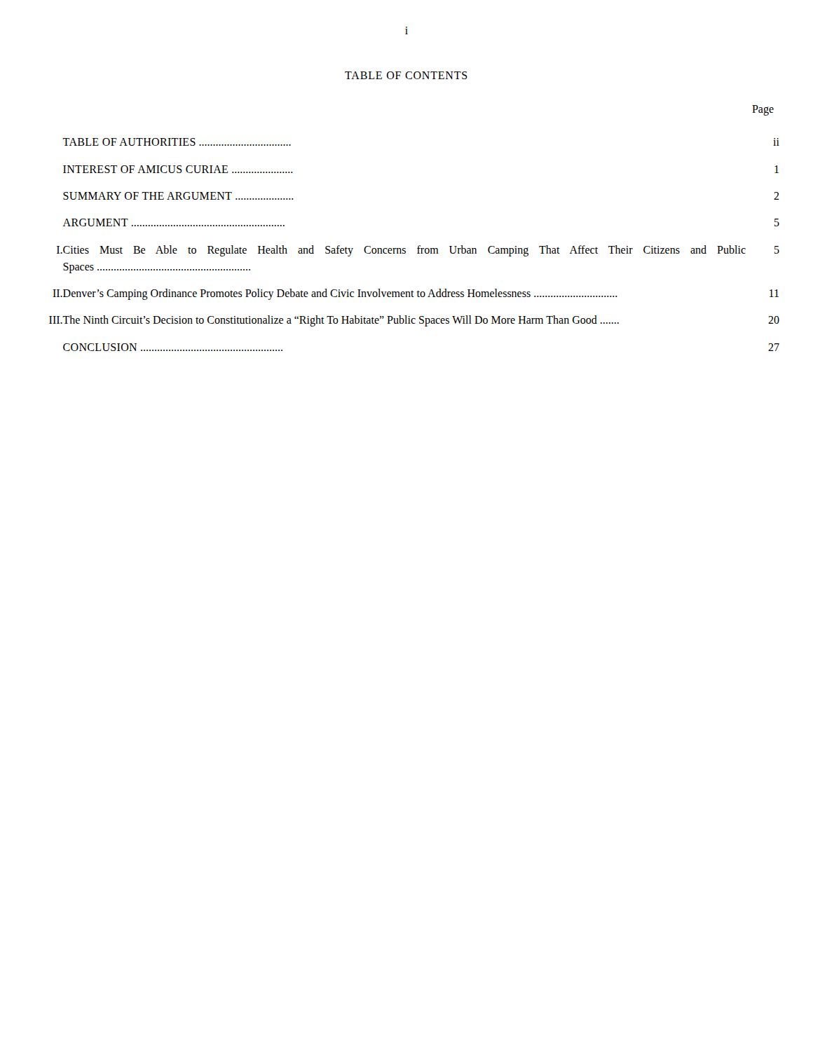i
TABLE OF CONTENTS
Page
| | TABLE OF AUTHORITIES ................................. | ii |
| | INTEREST OF AMICUS CURIAE ...................... | 1 |
| | SUMMARY OF THE ARGUMENT ..................... | 2 |
| | ARGUMENT ....................................................... | 5 |
| I. | Cities Must Be Able to Regulate Health and Safety Concerns from Urban Camping That Affect Their Citizens and Public Spaces ....................................................... | 5 |
| II. | Denver’s Camping Ordinance Promotes Policy Debate and Civic Involvement to Address Homelessness .............................. | 11 |
| III. | The Ninth Circuit’s Decision to Constitutionalize a “Right To Habitate” Public Spaces Will Do More Harm Than Good ....... | 20 |
| | CONCLUSION ................................................... | 27 |